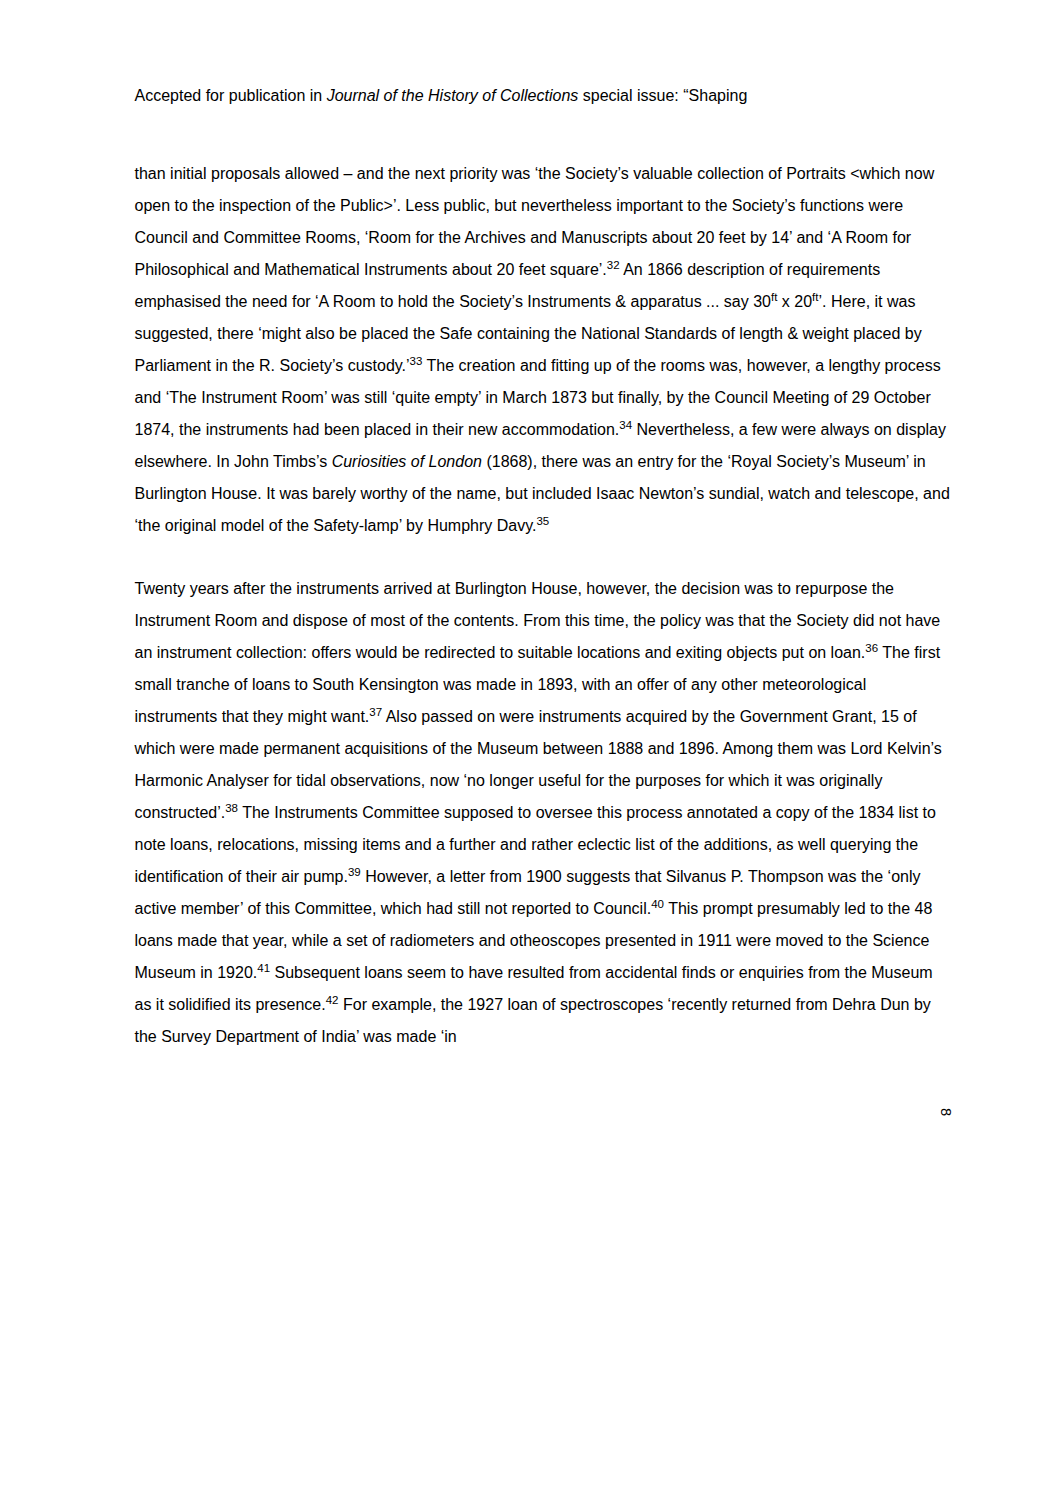Accepted for publication in Journal of the History of Collections special issue: “Shaping
than initial proposals allowed – and the next priority was ‘the Society’s valuable collection of Portraits <which now open to the inspection of the Public>’. Less public, but nevertheless important to the Society’s functions were Council and Committee Rooms, ‘Room for the Archives and Manuscripts about 20 feet by 14’ and ‘A Room for Philosophical and Mathematical Instruments about 20 feet square’.32 An 1866 description of requirements emphasised the need for ‘A Room to hold the Society’s Instruments & apparatus ... say 30ft x 20ft’. Here, it was suggested, there ‘might also be placed the Safe containing the National Standards of length & weight placed by Parliament in the R. Society’s custody.’33 The creation and fitting up of the rooms was, however, a lengthy process and ‘The Instrument Room’ was still ‘quite empty’ in March 1873 but finally, by the Council Meeting of 29 October 1874, the instruments had been placed in their new accommodation.34 Nevertheless, a few were always on display elsewhere. In John Timbs’s Curiosities of London (1868), there was an entry for the ‘Royal Society’s Museum’ in Burlington House. It was barely worthy of the name, but included Isaac Newton’s sundial, watch and telescope, and ‘the original model of the Safety-lamp’ by Humphry Davy.35
Twenty years after the instruments arrived at Burlington House, however, the decision was to repurpose the Instrument Room and dispose of most of the contents. From this time, the policy was that the Society did not have an instrument collection: offers would be redirected to suitable locations and exiting objects put on loan.36 The first small tranche of loans to South Kensington was made in 1893, with an offer of any other meteorological instruments that they might want.37 Also passed on were instruments acquired by the Government Grant, 15 of which were made permanent acquisitions of the Museum between 1888 and 1896. Among them was Lord Kelvin’s Harmonic Analyser for tidal observations, now ‘no longer useful for the purposes for which it was originally constructed’.38 The Instruments Committee supposed to oversee this process annotated a copy of the 1834 list to note loans, relocations, missing items and a further and rather eclectic list of the additions, as well querying the identification of their air pump.39 However, a letter from 1900 suggests that Silvanus P. Thompson was the ‘only active member’ of this Committee, which had still not reported to Council.40 This prompt presumably led to the 48 loans made that year, while a set of radiometers and otheoscopes presented in 1911 were moved to the Science Museum in 1920.41 Subsequent loans seem to have resulted from accidental finds or enquiries from the Museum as it solidified its presence.42 For example, the 1927 loan of spectroscopes ‘recently returned from Dehra Dun by the Survey Department of India’ was made ‘in
8